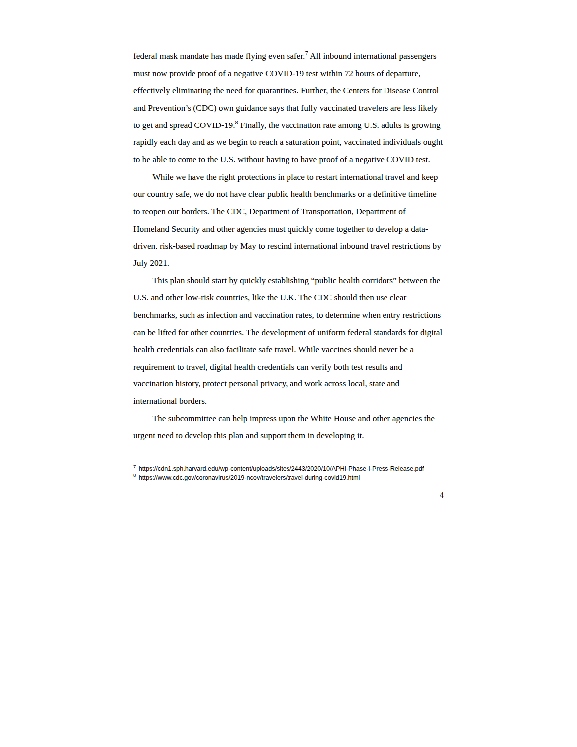federal mask mandate has made flying even safer.7 All inbound international passengers must now provide proof of a negative COVID-19 test within 72 hours of departure, effectively eliminating the need for quarantines. Further, the Centers for Disease Control and Prevention’s (CDC) own guidance says that fully vaccinated travelers are less likely to get and spread COVID-19.8 Finally, the vaccination rate among U.S. adults is growing rapidly each day and as we begin to reach a saturation point, vaccinated individuals ought to be able to come to the U.S. without having to have proof of a negative COVID test.
While we have the right protections in place to restart international travel and keep our country safe, we do not have clear public health benchmarks or a definitive timeline to reopen our borders. The CDC, Department of Transportation, Department of Homeland Security and other agencies must quickly come together to develop a data-driven, risk-based roadmap by May to rescind international inbound travel restrictions by July 2021.
This plan should start by quickly establishing “public health corridors” between the U.S. and other low-risk countries, like the U.K. The CDC should then use clear benchmarks, such as infection and vaccination rates, to determine when entry restrictions can be lifted for other countries. The development of uniform federal standards for digital health credentials can also facilitate safe travel. While vaccines should never be a requirement to travel, digital health credentials can verify both test results and vaccination history, protect personal privacy, and work across local, state and international borders.
The subcommittee can help impress upon the White House and other agencies the urgent need to develop this plan and support them in developing it.
7 https://cdn1.sph.harvard.edu/wp-content/uploads/sites/2443/2020/10/APHI-Phase-I-Press-Release.pdf
8 https://www.cdc.gov/coronavirus/2019-ncov/travelers/travel-during-covid19.html
4